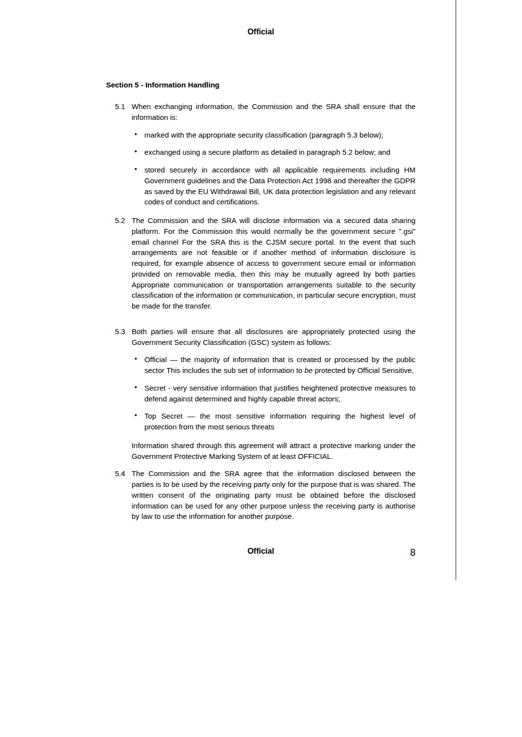Official
Section 5 - Information Handling
5.1
When exchanging information, the Commission and the SRA shall ensure that the information is:
marked with the appropriate security classification (paragraph 5.3 below);
exchanged using a secure platform as detailed in paragraph 5.2 below; and
stored securely in accordance with all applicable requirements including HM Government guidelines and the Data Protection Act 1998 and thereafter the GDPR as saved by the EU Withdrawal Bill, UK data protection legislation and any relevant codes of conduct and certifications.
5.2
The Commission and the SRA will disclose information via a secured data sharing platform. For the Commission this would normally be the government secure ".gsi" email channel For the SRA this is the CJSM secure portal. In the event that such arrangements are not feasible or if another method of information disclosure is required, for example absence of access to government secure email or information provided on removable media, then this may be mutually agreed by both parties Appropriate communication or transportation arrangements suitable to the security classification of the information or communication, in particular secure encryption, must be made for the transfer.
5.3
Both parties will ensure that all disclosures are appropriately protected using the Government Security Classification (GSC) system as follows:
Official — the majority of information that is created or processed by the public sector This includes the sub set of information to be protected by Official Sensitive,
Secret - very sensitive information that justifies heightened protective measures to defend against determined and highly capable threat actors;
Top Secret — the most sensitive information requiring the highest level of protection from the most serious threats
Information shared through this agreement will attract a protective marking under the Government Protective Marking System of at least OFFICIAL.
5.4
The Commission and the SRA agree that the information disclosed between the parties is to be used by the receiving party only for the purpose that is was shared. The written consent of the originating party must be obtained before the disclosed information can be used for any other purpose unless the receiving party is authorise by law to use the information for another purpose.
Official 8